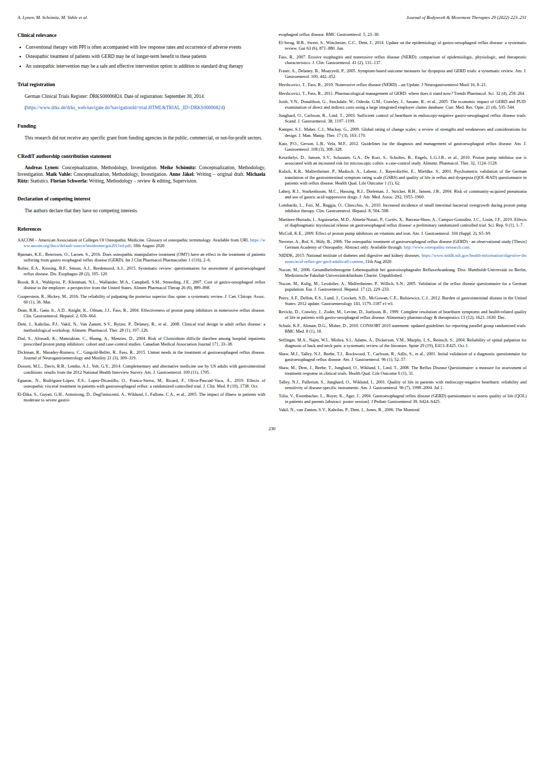A. Lynen, M. Schömitz, M. Vahle et al. Journal of Bodywork & Movement Therapies 29 (2022) 223–231
Clinical relevance
Conventional therapy with PPI is often accompanied with low response rates and occurrence of adverse events
Osteopathic treatment of patients with GERD may be of longer-term benefit to these patients
An osteopathic intervention may be a safe and effective intervention option in addition to standard drug therapy
Trial registration
German Clinical Trials Register: DRKS00006824. Date of registration: September 30, 2014.
(https://www.drks.de/drks_web/navigate.do?navigationId=trial.HTML&TRIAL_ID=DRKS00006824)
Funding
This research did not receive any specific grant from funding agencies in the public, commercial, or not-for-profit sectors.
CRediT authorship contribution statement
Andreas Lynen: Conceptualization, Methodology, Investigation. Meike Schömitz: Conceptualization, Methodology, Investigation. Maik Vahle: Conceptualization, Methodology, Investigation. Anne Jäkel: Writing – original draft. Michaela Rütz: Statistics. Florian Schwerla: Writing, Methodology – review & editing, Supervision.
Declaration of competing interest
The authors declare that they have no competing interests.
References
AACOM – American Association of Colleges Of Osteopathic Medicine. Glossary of osteopathic terminology. Available from URL https://www.aacom.org/docs/default-source/insideome/got2011ed.pdf, 18th August 2020.
Bjørnæs, K.E., Reiertsen, O., Larsen, S., 2016. Does osteopathic manipulative treatment (OMT) have an effect in the treatment of patients suffering from gastro esophageal reflux disease (GERD). Int J Clin Pharmacol Pharmacother 1 (116), 2–6.
Bolier, E.A., Kessing, B.F., Smout, A.J., Bredenoord, A.J., 2015. Systematic review: questionnaires for assessment of gastroesophageal reflux disease. Dis. Esophagus 28 (2), 105–120.
Brook, R.A., Wahlqvist, P., Kleinman, N.L., Wallander, M.A., Campbell, S.M., Smeeding, J.E., 2007. Cost of gastro-oesophageal reflux disease to the employer: a perspective from the United States. Alimen Pharmacol Therap 26 (6), 889–898.
Cooperstein, R., Hickey, M., 2016. The reliability of palpating the posterior superior iliac spine: a systematic review. J. Can. Chiropr. Assoc. 60 (1), 36. Mar.
Dean, B.B., Gano Jr., A.D., Knight, K., Ofman, J.J., Fass, R., 2004. Effectiveness of proton pump inhibitors in nonerosive reflux disease. Clin. Gastroenterol. Hepatol. 2, 656–664.
Dent, J., Kahrilas, P.J., Vakil, N., Van Zanten, S.V., Bytzer, P., Delaney, B., et al., 2008. Clinical trial design in adult reflux disease: a methodological workshop. Aliment. Pharmacol. Ther. 28 (1), 107–126.
Dial, S., Alrasadi, K., Manoukian, C., Huang, A., Menzies, D., 2004. Risk of Clostridium difficile diarrhea among hospital inpatients prescribed proton pump inhibitors: cohort and case-control studies. Canadian Medical Association Journal 171, 33–38.
Dickman, R., Maradey-Romero, C., Gingold-Belfer, R., Fass, R., 2015. Unmet needs in the treatment of gastroesophageal reflux disease. Journal of Neurogastroenterology and Motility 21 (3), 309–319.
Dossett, M.L., Davis, R.B., Lembo, A.J., Yeh, G.Y., 2014. Complementary and alternative medicine use by US adults with gastrointestinal conditions: results from the 2012 National Health Interview Survey. Am. J. Gastroenterol. 109 (11), 1705.
Eguaras, N., Rodríguez-López, E.S., Lopez-Dicastillo, O., Franco-Sierra, M., Ricard, F., Oliva-Pascual-Vaca, Á., 2019. Effects of osteopathic visceral treatment in patients with gastroesophageal reflux: a randomized controlled trial. J. Clin. Med. 8 (10), 1738. Oct.
El-Dika, S., Guyatt, G.H., Armstrong, D., Degl'innocenti, A., Wiklund, I., Fallone, C.A., et al., 2005. The impact of illness in patients with moderate to severe gastro-
esophageal reflux disease. BMC Gastroenterol. 5, 23–30.
El-Serag, H.B., Sweet, S., Winchester, C.C., Dent, J., 2014. Update on the epidemiology of gastro-oesophageal reflux disease: a systematic review. Gut 63 (6), 871–880. Jun.
Fass, R., 2007. Erosive esophagitis and nonerosive reflux disease (NERD): comparison of epidemiologic, physiologic, and therapeutic characteristics. J. Clin. Gastroenterol. 41 (2), 131–137.
Fraser, A., Delaney, B., Moayyedi, P., 2005. Symptom-based outcome measures for dyspepsia and GERD trials: a systematic review. Am. J. Gastroenterol. 100, 442–452.
Hershcovici, T., Fass, R., 2010. Nonerosive reflux disease (NERD) – an Update. J Neurogastroenterol Motil 16, 8–21.
Hershcovici, T., Fass, R., 2011. Pharmacological management of GERD: where does it stand now? Trends Pharmacol. Sci. 32 (4), 258–264.
Joish, V.N., Donaldson, G., Stockdale, W., Oderda, G.M., Crawley, J., Sasane, R., et al., 2005. The economic impact of GERD and PUD: examination of direct and indirect costs using a large integrated employer claims database. Curr. Med. Res. Opin. 21 (4), 535–544.
Junghard, O., Carlsson, R., Lind, T., 2003. Sufficient control of heartburn in endoscopy-negative gastro-oesophageal reflux disease trials. Scand. J. Gastroenterol. 38, 1197–1199.
Kamper, S.J., Maher, C.J., Mackay, G., 2009. Global rating of change scales: a review of strengths and weaknesses and considerations for design. J. Man. Manip. Ther. 17 (3), 163–170.
Katz, P.O., Gerson, L.B., Vela, M.F., 2012. Guidelines for the diagnosis and management of gastroesophageal reflux disease. Am. J. Gastroenterol. 108 (3), 308–328.
Keszthelyi, D., Jansen, S.V., Schouten, G.A., De Kort, S., Scholtes, B., Engels, L.G.J.B., et al., 2010. Proton pump inhibitor use is associated with an increased risk for microscopic colitis: a case-control study. Aliment. Pharmacol. Ther. 32, 1124–1128.
Kulich, K.R., Malfertheiner, P., Madisch, A., Labenz, J., Bayerdörffer, E., Miehlke, S., 2003. Psychometric validation of the German translation of the gastrointestinal symptom rating scale (GSRS) and quality of life in reflux and dyspepsia (QOL-RAD) questionnaire in patients with reflux disease. Health Qual. Life Outcome 1 (1), 62.
Laheij, R.J., Sturkenboom, M.C., Hassing, R.J., Dieleman, J., Stricker, B.H., Jansen, J.B., 2004. Risk of community-acquired pneumonia and use of gastric acid-suppressive drugs. J. Am. Med. Assoc. 292, 1955–1960.
Lombardo, L., Foti, M., Ruggia, O., Chiecchio, A., 2010. Increased incidence of small intestinal bacterial overgrowth during proton pump inhibitor therapy. Clin. Gastroenterol. Hepatol. 8, 504–508.
Martínez-Hurtado, I., Arguisuelas, M.D., Almela-Notari, P., Cortés, X., Barrasa-Shaw, A., Campos-González, J.C., Lisón, J.F., 2019. Effects of diaphragmatic myofascial release on gastroesophageal reflux disease: a preliminary randomized controlled trial. Sci. Rep. 9 (1), 1–7.
McColl, K.E., 2009. Effect of proton pump inhibitors on vitamins and iron. Am. J. Gastroenterol. 104 (Suppl. 2), S5–S9.
Nerreter, A., Ruf, S., Höly, B., 2006. The osteopathic treatment of gastroesophageal reflux disease (GERD) - an observational study [Thesis] German Academy of Osteopathy. Abstract only. Available through. http://www.osteopathic-research.com.
NIDDK, 2015. National institute of diabetes and digestive and kidney diseases. https://www.niddk.nih.gov/health-information/digestive-diseases/acid-reflux-ger-gerd-adults/all-content, 11th Aug 2020.
Nocon, M., 2006. Gesundheitsbezogene Lebensqualität bei gastroösophagealer Refluxerkrankung. Diss. Humboldt-Universität zu Berlin, Medizinische Fakultät-Universitätsklinikum Charité. Unpublished.
Nocon, M., Kulig, M., Leodolter, A., Malfertheiner, P., Willich, S.N., 2005. Validation of the reflux disease questionnaire for a German population. Eur. J. Gastroenterol. Hepatol. 17 (2), 229–233.
Peery, A.F., Dellon, E.S., Lund, J., Crockett, S.D., McGowan, C.E., Bulsiewicz, C.J., 2012. Burden of gastrointestinal disease in the United States: 2012 update. Gastroenterology 143, 1179–1187 e1-e3.
Revicki, D., Crawley, J., Zodet, M., Levine, D., Joelsson, B., 1999. Complete resolution of heartburn symptoms and health-related quality of life in patients with gastro-oesophageal reflux disease. Alimentary pharmacology & therapeutics 13 (12), 1621–1630. Dec.
Schulz, K.F., Altman, D.G., Moher, D., 2010. CONSORT 2010 statement: updated guidelines for reporting parallel group randomised trials. BMC Med. 8 (1), 18.
Seffinger, M.A., Najm, W.I., Mishra, S.I., Adams, A., Dickerson, V.M., Murphy, L.S., Reinsch, S., 2004. Reliability of spinal palpation for diagnosis of back and neck pain: a systematic review of the literature. Spine 29 (19), E413–E425. Oct 1.
Shaw, M.J., Talley, N.J., Beebe, T.J., Rockwood, T., Carlsson, R., Adlis, S., et al., 2001. Initial validation of a diagnostic questionnaire for gastroesophageal reflux disease. Am. J. Gastroenterol. 96 (1), 52–57.
Shaw, M., Dent, J., Beebe, T., Junghard, O., Wiklund, I., Lind, T., 2008. The Reflux Disease Questionnaire: a measure for assessment of treatment response in clinical trials. Health Qual. Life Outcome 6 (1), 31.
Talley, N.J., Fullerton, S., Junghard, O., Wiklund, I., 2001. Quality of life in patients with endoscopy-negative heartburn: reliability and sensitivity of disease-specific instruments. Am. J. Gastroenterol. 96 (7), 1998–2004. Jul 1.
Tolia, V., Essenbacher, L., Boyer, K., Ager, J., 2004. Gastroesophageal reflux disease (GERD) questionnaire to assess quality of life (QOL) in patients and parents [abstract: poster session]. J Pediatr Gastroenterol 39, S424–S425.
Vakil, N., van Zanten, S.V., Kahrilas, P., Dent, J., Jones, R., 2006. The Montreal
230